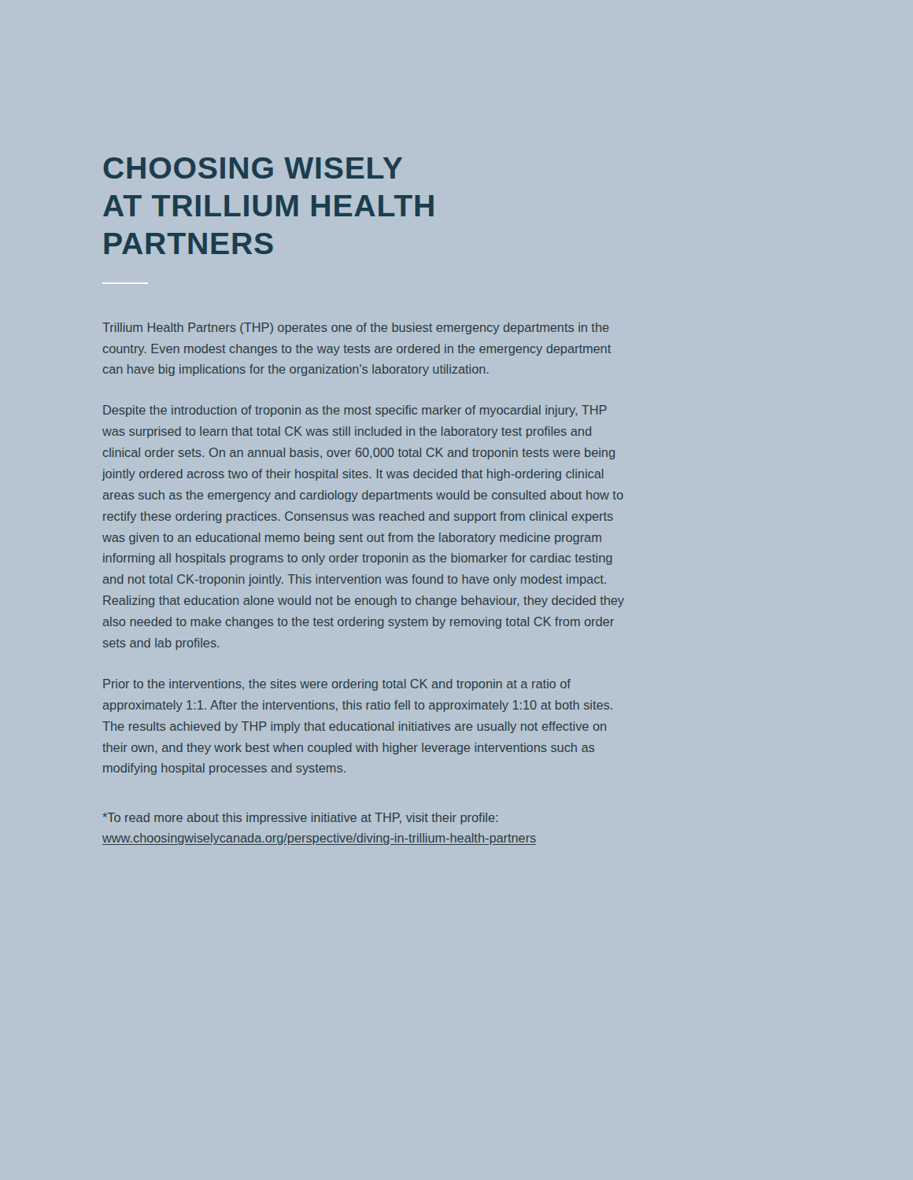Choosing Wisely at Trillium Health Partners
Trillium Health Partners (THP) operates one of the busiest emergency departments in the country. Even modest changes to the way tests are ordered in the emergency department can have big implications for the organization's laboratory utilization.
Despite the introduction of troponin as the most specific marker of myocardial injury, THP was surprised to learn that total CK was still included in the laboratory test profiles and clinical order sets. On an annual basis, over 60,000 total CK and troponin tests were being jointly ordered across two of their hospital sites. It was decided that high-ordering clinical areas such as the emergency and cardiology departments would be consulted about how to rectify these ordering practices. Consensus was reached and support from clinical experts was given to an educational memo being sent out from the laboratory medicine program informing all hospitals programs to only order troponin as the biomarker for cardiac testing and not total CK-troponin jointly. This intervention was found to have only modest impact. Realizing that education alone would not be enough to change behaviour, they decided they also needed to make changes to the test ordering system by removing total CK from order sets and lab profiles.
Prior to the interventions, the sites were ordering total CK and troponin at a ratio of approximately 1:1. After the interventions, this ratio fell to approximately 1:10 at both sites. The results achieved by THP imply that educational initiatives are usually not effective on their own, and they work best when coupled with higher leverage interventions such as modifying hospital processes and systems.
*To read more about this impressive initiative at THP, visit their profile:
www.choosingwiselycanada.org/perspective/diving-in-trillium-health-partners